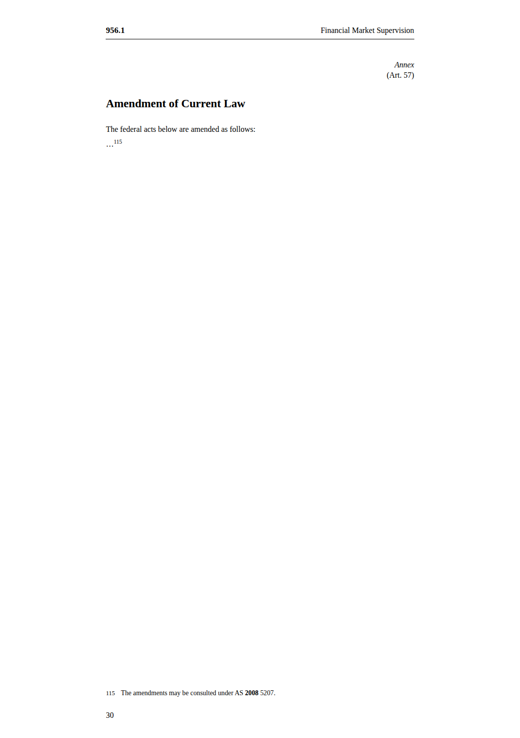956.1 Financial Market Supervision
Annex (Art. 57)
Amendment of Current Law
The federal acts below are amended as follows:
…115
115 The amendments may be consulted under AS 2008 5207.
30